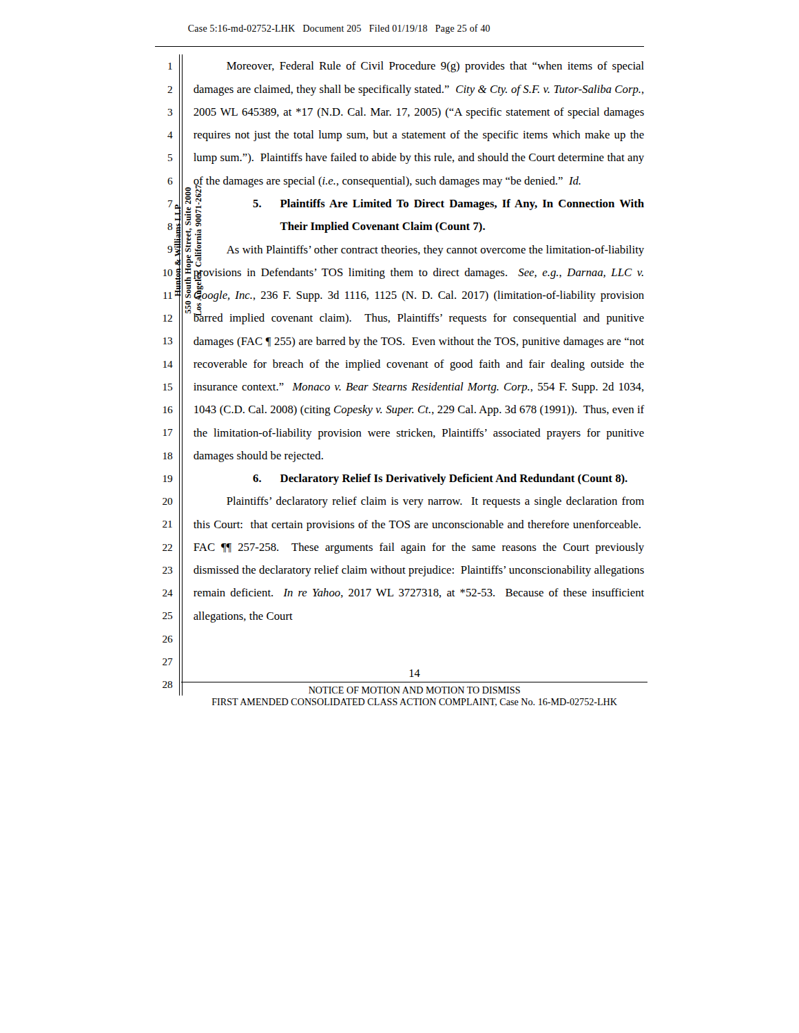Case 5:16-md-02752-LHK Document 205 Filed 01/19/18 Page 25 of 40
1
2
3
4
5
6
7
8
9
10
11
12
13
14
15
16
17
18
19
20
21
22
23
24
25
26
27
28
Moreover, Federal Rule of Civil Procedure 9(g) provides that “when items of special damages are claimed, they shall be specifically stated.” City & Cty. of S.F. v. Tutor-Saliba Corp., 2005 WL 645389, at *17 (N.D. Cal. Mar. 17, 2005) (“A specific statement of special damages requires not just the total lump sum, but a statement of the specific items which make up the lump sum.”). Plaintiffs have failed to abide by this rule, and should the Court determine that any of the damages are special (i.e., consequential), such damages may “be denied.” Id.
5. Plaintiffs Are Limited To Direct Damages, If Any, In Connection With Their Implied Covenant Claim (Count 7).
As with Plaintiffs’ other contract theories, they cannot overcome the limitation-of-liability provisions in Defendants’ TOS limiting them to direct damages. See, e.g., Darnaa, LLC v. Google, Inc., 236 F. Supp. 3d 1116, 1125 (N. D. Cal. 2017) (limitation-of-liability provision barred implied covenant claim). Thus, Plaintiffs’ requests for consequential and punitive damages (FAC ¶ 255) are barred by the TOS. Even without the TOS, punitive damages are “not recoverable for breach of the implied covenant of good faith and fair dealing outside the insurance context.” Monaco v. Bear Stearns Residential Mortg. Corp., 554 F. Supp. 2d 1034, 1043 (C.D. Cal. 2008) (citing Copesky v. Super. Ct., 229 Cal. App. 3d 678 (1991)). Thus, even if the limitation-of-liability provision were stricken, Plaintiffs’ associated prayers for punitive damages should be rejected.
6. Declaratory Relief Is Derivatively Deficient And Redundant (Count 8).
Plaintiffs’ declaratory relief claim is very narrow. It requests a single declaration from this Court: that certain provisions of the TOS are unconscionable and therefore unenforceable. FAC ¶¶ 257-258. These arguments fail again for the same reasons the Court previously dismissed the declaratory relief claim without prejudice: Plaintiffs’ unconscionability allegations remain deficient. In re Yahoo, 2017 WL 3727318, at *52-53. Because of these insufficient allegations, the Court
Hunton & Williams LLP
550 South Hope Street, Suite 2000
Los Angeles, California 90071-2627
14
NOTICE OF MOTION AND MOTION TO DISMISS
FIRST AMENDED CONSOLIDATED CLASS ACTION COMPLAINT, Case No. 16-MD-02752-LHK